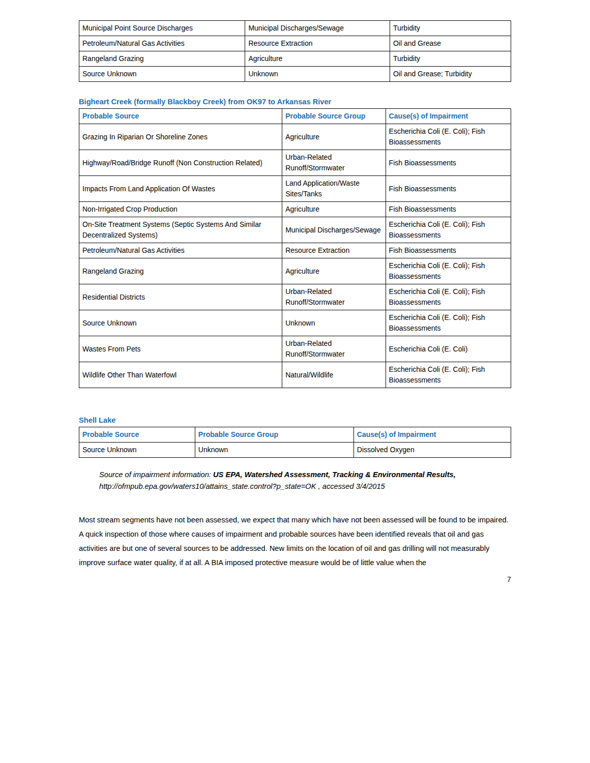| Municipal Point Source Discharges | Municipal Discharges/Sewage | Turbidity |
| Petroleum/Natural Gas Activities | Resource Extraction | Oil and Grease |
| Rangeland Grazing | Agriculture | Turbidity |
| Source Unknown | Unknown | Oil and Grease; Turbidity |
Bigheart Creek (formally Blackboy Creek) from OK97 to Arkansas River
| Probable Source | Probable Source Group | Cause(s) of Impairment |
| --- | --- | --- |
| Grazing In Riparian Or Shoreline Zones | Agriculture | Escherichia Coli (E. Coli); Fish Bioassessments |
| Highway/Road/Bridge Runoff (Non Construction Related) | Urban-Related Runoff/Stormwater | Fish Bioassessments |
| Impacts From Land Application Of Wastes | Land Application/Waste Sites/Tanks | Fish Bioassessments |
| Non-Irrigated Crop Production | Agriculture | Fish Bioassessments |
| On-Site Treatment Systems (Septic Systems And Similar Decentralized Systems) | Municipal Discharges/Sewage | Escherichia Coli (E. Coli); Fish Bioassessments |
| Petroleum/Natural Gas Activities | Resource Extraction | Fish Bioassessments |
| Rangeland Grazing | Agriculture | Escherichia Coli (E. Coli); Fish Bioassessments |
| Residential Districts | Urban-Related Runoff/Stormwater | Escherichia Coli (E. Coli); Fish Bioassessments |
| Source Unknown | Unknown | Escherichia Coli (E. Coli); Fish Bioassessments |
| Wastes From Pets | Urban-Related Runoff/Stormwater | Escherichia Coli (E. Coli) |
| Wildlife Other Than Waterfowl | Natural/Wildlife | Escherichia Coli (E. Coli); Fish Bioassessments |
Shell Lake
| Probable Source | Probable Source Group | Cause(s) of Impairment |
| --- | --- | --- |
| Source Unknown | Unknown | Dissolved Oxygen |
Source of impairment information: US EPA, Watershed Assessment, Tracking & Environmental Results, http://ofmpub.epa.gov/waters10/attains_state.control?p_state=OK , accessed 3/4/2015
Most stream segments have not been assessed, we expect that many which have not been assessed will be found to be impaired. A quick inspection of those where causes of impairment and probable sources have been identified reveals that oil and gas activities are but one of several sources to be addressed. New limits on the location of oil and gas drilling will not measurably improve surface water quality, if at all. A BIA imposed protective measure would be of little value when the
7